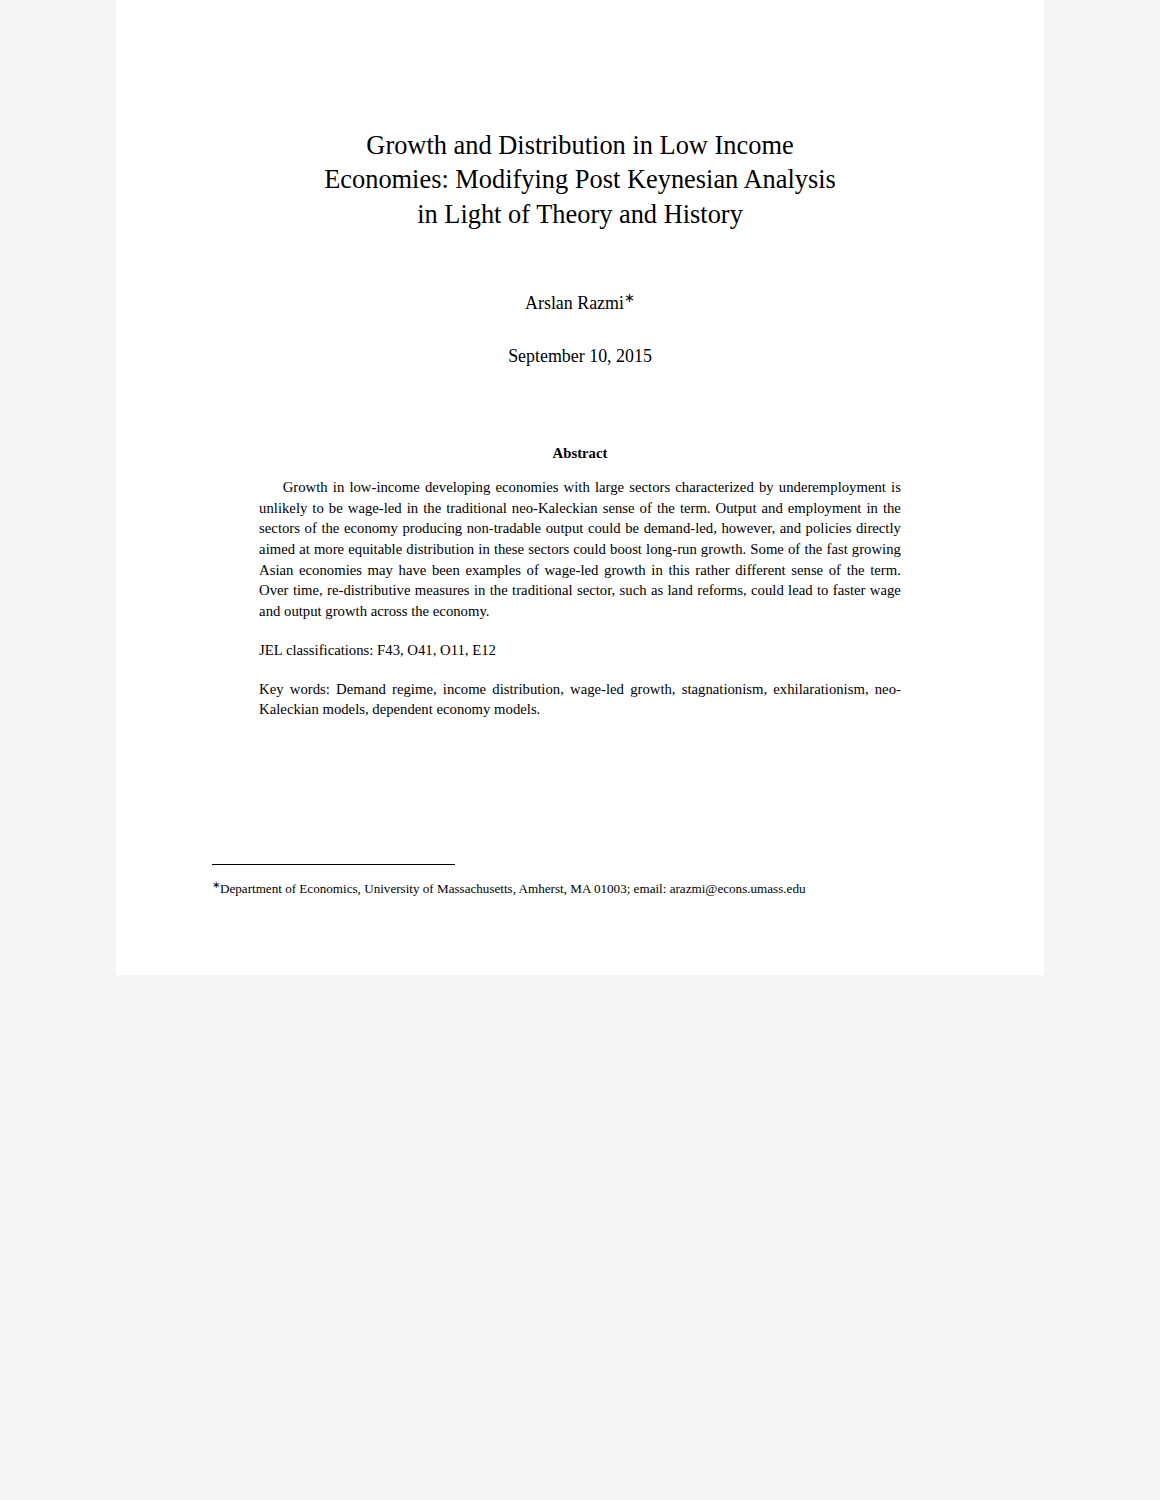Growth and Distribution in Low Income
Economies: Modifying Post Keynesian Analysis
in Light of Theory and History
Arslan Razmi∗
September 10, 2015
Abstract
Growth in low-income developing economies with large sectors characterized by underemployment is unlikely to be wage-led in the traditional neo-Kaleckian sense of the term. Output and employment in the sectors of the economy producing non-tradable output could be demand-led, however, and policies directly aimed at more equitable distribution in these sectors could boost long-run growth. Some of the fast growing Asian economies may have been examples of wage-led growth in this rather different sense of the term. Over time, re-distributive measures in the traditional sector, such as land reforms, could lead to faster wage and output growth across the economy.
JEL classifications: F43, O41, O11, E12
Key words: Demand regime, income distribution, wage-led growth, stagnationism, exhilarationism, neo-Kaleckian models, dependent economy models.
∗Department of Economics, University of Massachusetts, Amherst, MA 01003; email: arazmi@econs.umass.edu